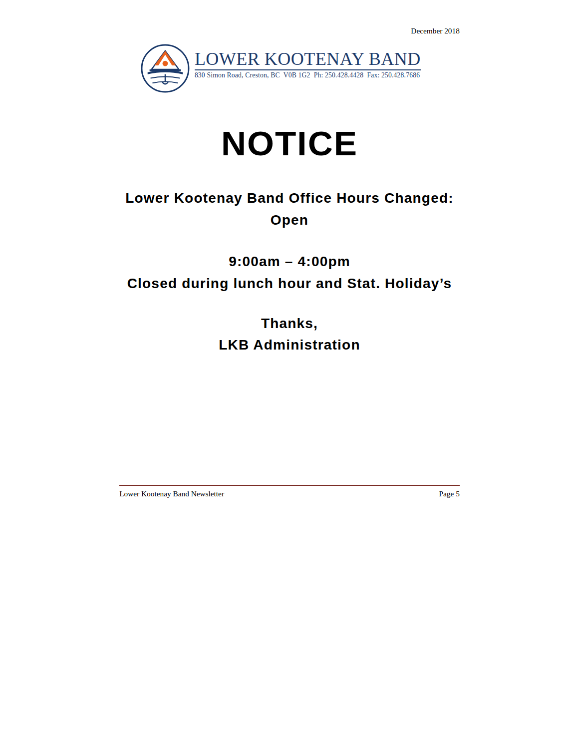December 2018
LOWER KOOTENAY BAND
830 Simon Road, Creston, BC V0B 1G2 Ph: 250.428.4428 Fax: 250.428.7686
NOTICE
Lower Kootenay Band Office Hours Changed:
Open
9:00am – 4:00pm
Closed during lunch hour and Stat. Holiday’s
Thanks,
LKB Administration
Lower Kootenay Band Newsletter Page 5